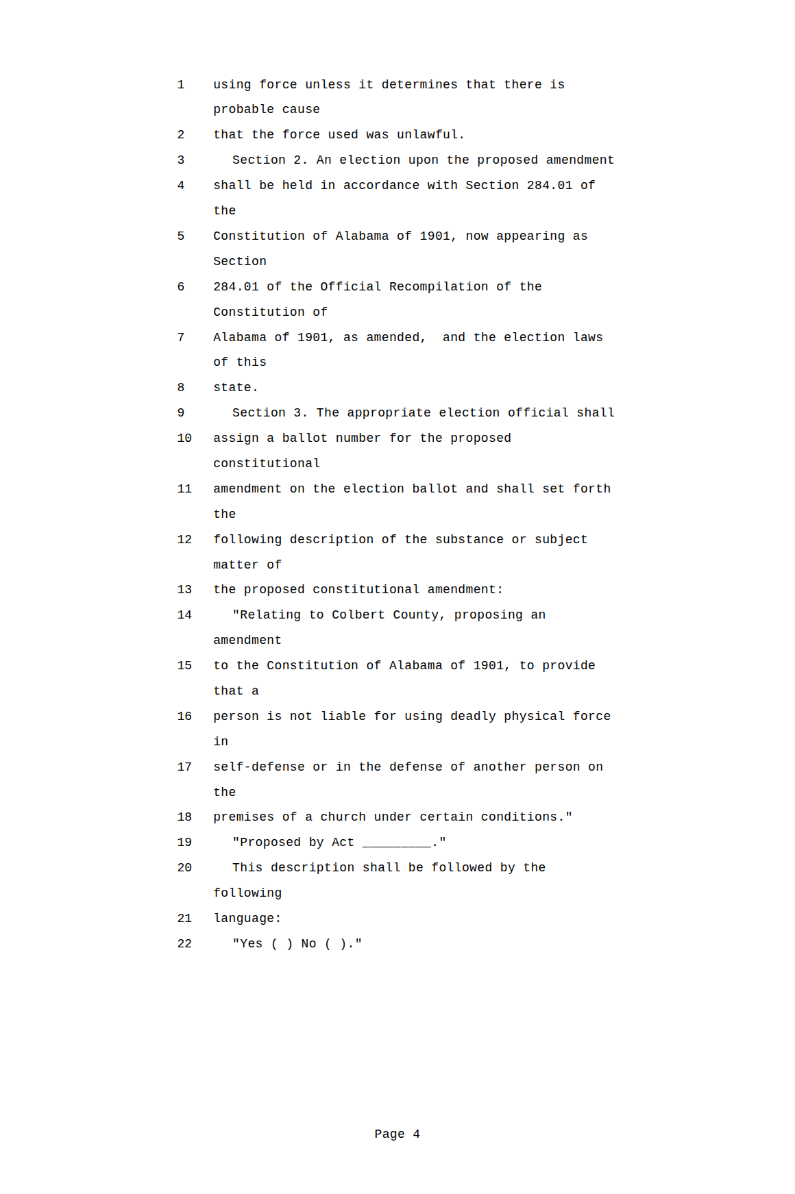| 1 | using force unless it determines that there is probable cause |
| 2 | that the force used was unlawful. |
| 3 | Section 2. An election upon the proposed amendment |
| 4 | shall be held in accordance with Section 284.01 of the |
| 5 | Constitution of Alabama of 1901, now appearing as Section |
| 6 | 284.01 of the Official Recompilation of the Constitution of |
| 7 | Alabama of 1901, as amended, and the election laws of this |
| 8 | state. |
| 9 | Section 3. The appropriate election official shall |
| 10 | assign a ballot number for the proposed constitutional |
| 11 | amendment on the election ballot and shall set forth the |
| 12 | following description of the substance or subject matter of |
| 13 | the proposed constitutional amendment: |
| 14 | "Relating to Colbert County, proposing an amendment |
| 15 | to the Constitution of Alabama of 1901, to provide that a |
| 16 | person is not liable for using deadly physical force in |
| 17 | self-defense or in the defense of another person on the |
| 18 | premises of a church under certain conditions." |
| 19 | "Proposed by Act _________." |
| 20 | This description shall be followed by the following |
| 21 | language: |
| 22 | "Yes ( ) No ( )." |
Page 4